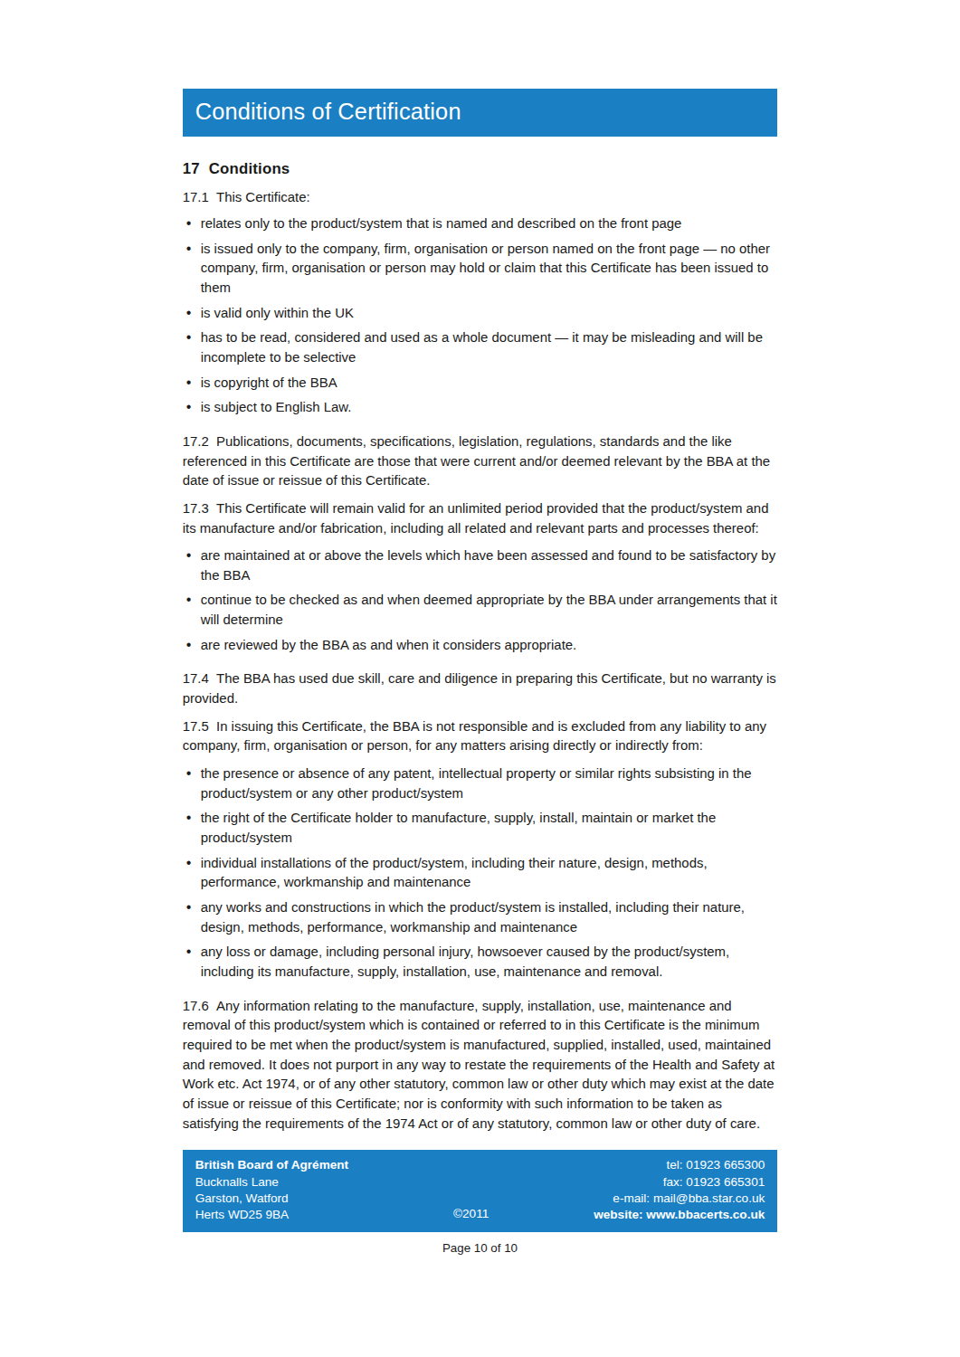Conditions of Certification
17 Conditions
17.1 This Certificate:
relates only to the product/system that is named and described on the front page
is issued only to the company, firm, organisation or person named on the front page — no other company, firm, organisation or person may hold or claim that this Certificate has been issued to them
is valid only within the UK
has to be read, considered and used as a whole document — it may be misleading and will be incomplete to be selective
is copyright of the BBA
is subject to English Law.
17.2 Publications, documents, specifications, legislation, regulations, standards and the like referenced in this Certificate are those that were current and/or deemed relevant by the BBA at the date of issue or reissue of this Certificate.
17.3 This Certificate will remain valid for an unlimited period provided that the product/system and its manufacture and/or fabrication, including all related and relevant parts and processes thereof:
are maintained at or above the levels which have been assessed and found to be satisfactory by the BBA
continue to be checked as and when deemed appropriate by the BBA under arrangements that it will determine
are reviewed by the BBA as and when it considers appropriate.
17.4 The BBA has used due skill, care and diligence in preparing this Certificate, but no warranty is provided.
17.5 In issuing this Certificate, the BBA is not responsible and is excluded from any liability to any company, firm, organisation or person, for any matters arising directly or indirectly from:
the presence or absence of any patent, intellectual property or similar rights subsisting in the product/system or any other product/system
the right of the Certificate holder to manufacture, supply, install, maintain or market the product/system
individual installations of the product/system, including their nature, design, methods, performance, workmanship and maintenance
any works and constructions in which the product/system is installed, including their nature, design, methods, performance, workmanship and maintenance
any loss or damage, including personal injury, howsoever caused by the product/system, including its manufacture, supply, installation, use, maintenance and removal.
17.6 Any information relating to the manufacture, supply, installation, use, maintenance and removal of this product/system which is contained or referred to in this Certificate is the minimum required to be met when the product/system is manufactured, supplied, installed, used, maintained and removed. It does not purport in any way to restate the requirements of the Health and Safety at Work etc. Act 1974, or of any other statutory, common law or other duty which may exist at the date of issue or reissue of this Certificate; nor is conformity with such information to be taken as satisfying the requirements of the 1974 Act or of any statutory, common law or other duty of care.
British Board of Agrément
Bucknalls Lane
Garston, Watford
Herts WD25 9BA
©2011
tel: 01923 665300
fax: 01923 665301
e-mail: mail@bba.star.co.uk
website: www.bbacerts.co.uk
Page 10 of 10